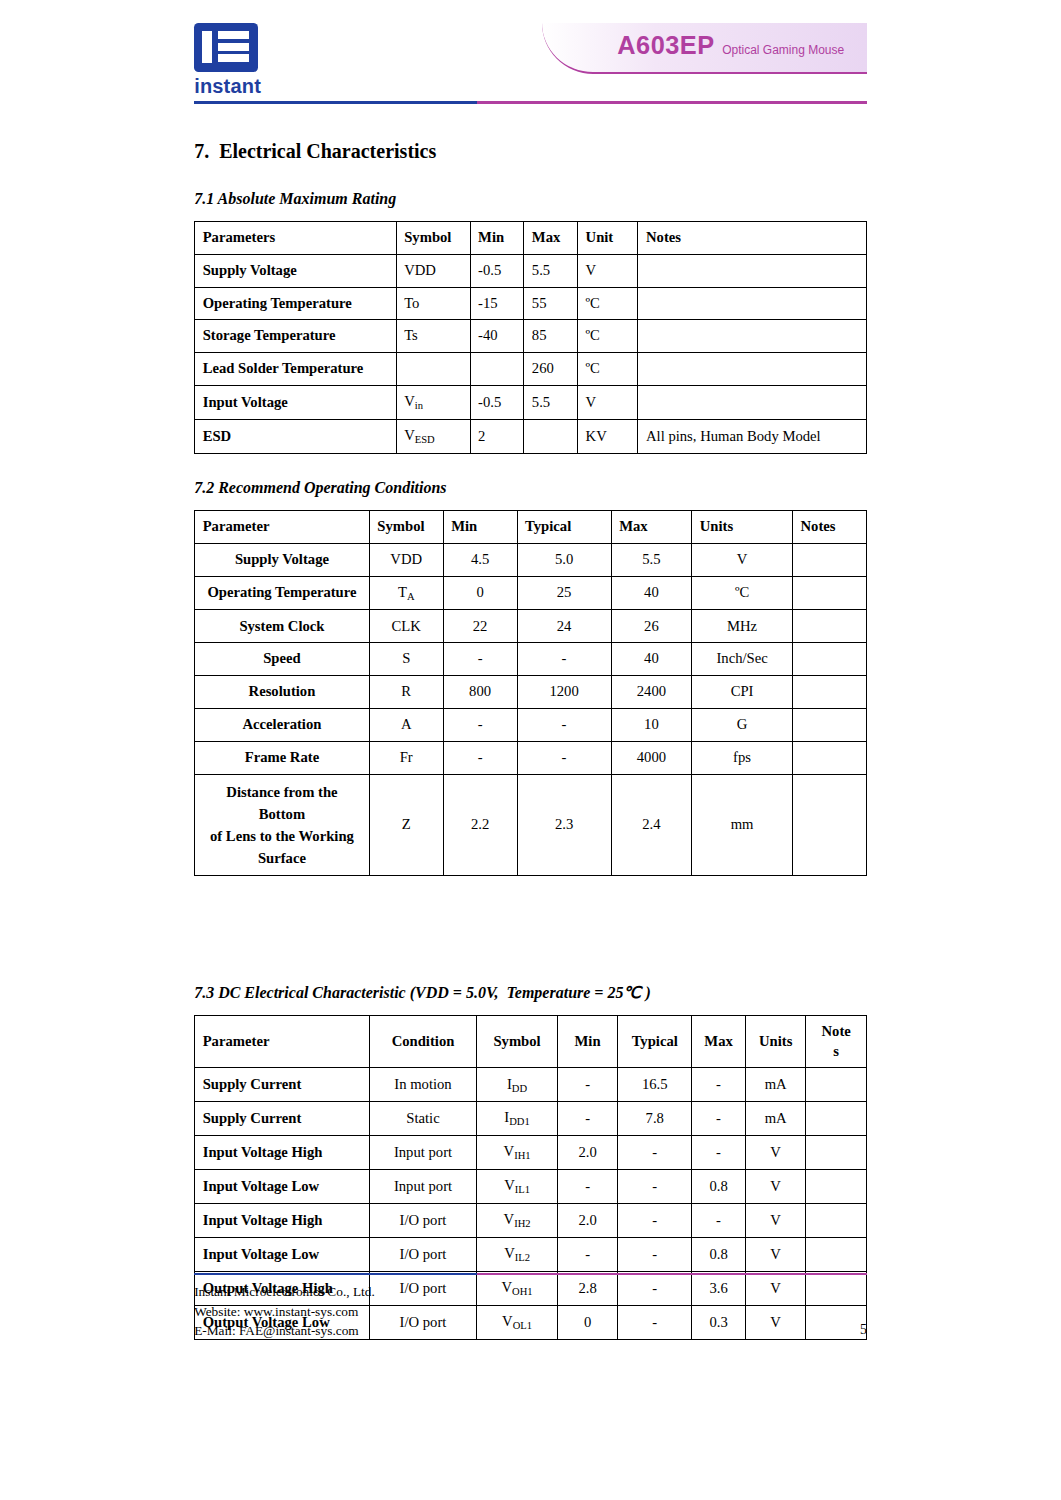instant
A603EP Optical Gaming Mouse
7. Electrical Characteristics
7.1 Absolute Maximum Rating
| Parameters | Symbol | Min | Max | Unit | Notes |
| --- | --- | --- | --- | --- | --- |
| Supply Voltage | VDD | -0.5 | 5.5 | V | |
| Operating Temperature | To | -15 | 55 | ºC | |
| Storage Temperature | Ts | -40 | 85 | ºC | |
| Lead Solder Temperature | | | 260 | ºC | |
| Input Voltage | V in | -0.5 | 5.5 | V | |
| ESD | V ESD | 2 | | KV | All pins, Human Body Model |
7.2 Recommend Operating Conditions
| Parameter | Symbol | Min | Typical | Max | Units | Notes |
| --- | --- | --- | --- | --- | --- | --- |
| Supply Voltage | VDD | 4.5 | 5.0 | 5.5 | V | |
| Operating Temperature | T A | 0 | 25 | 40 | ºC | |
| System Clock | CLK | 22 | 24 | 26 | MHz | |
| Speed | S | - | - | 40 | Inch/Sec | |
| Resolution | R | 800 | 1200 | 2400 | CPI | |
| Acceleration | A | - | - | 10 | G | |
| Frame Rate | Fr | - | - | 4000 | fps | |
| Distance from the Bottom of Lens to the Working Surface | Z | 2.2 | 2.3 | 2.4 | mm | |
7.3 DC Electrical Characteristic (VDD = 5.0V, Temperature = 25℃ )
| Parameter | Condition | Symbol | Min | Typical | Max | Units | Note s |
| --- | --- | --- | --- | --- | --- | --- | --- |
| Supply Current | In motion | I DD | - | 16.5 | - | mA | |
| Supply Current | Static | I DD1 | - | 7.8 | - | mA | |
| Input Voltage High | Input port | V IH1 | 2.0 | - | - | V | |
| Input Voltage Low | Input port | V IL1 | - | - | 0.8 | V | |
| Input Voltage High | I/O port | V IH2 | 2.0 | - | - | V | |
| Input Voltage Low | I/O port | V IL2 | - | - | 0.8 | V | |
| Output Voltage High | I/O port | V OH1 | 2.8 | - | 3.6 | V | |
| Output Voltage Low | I/O port | V OL1 | 0 | - | 0.3 | V | |
Instant Microelectronics Co., Ltd.
Website: www.instant-sys.com
E-Mail: FAE@instant-sys.com
5